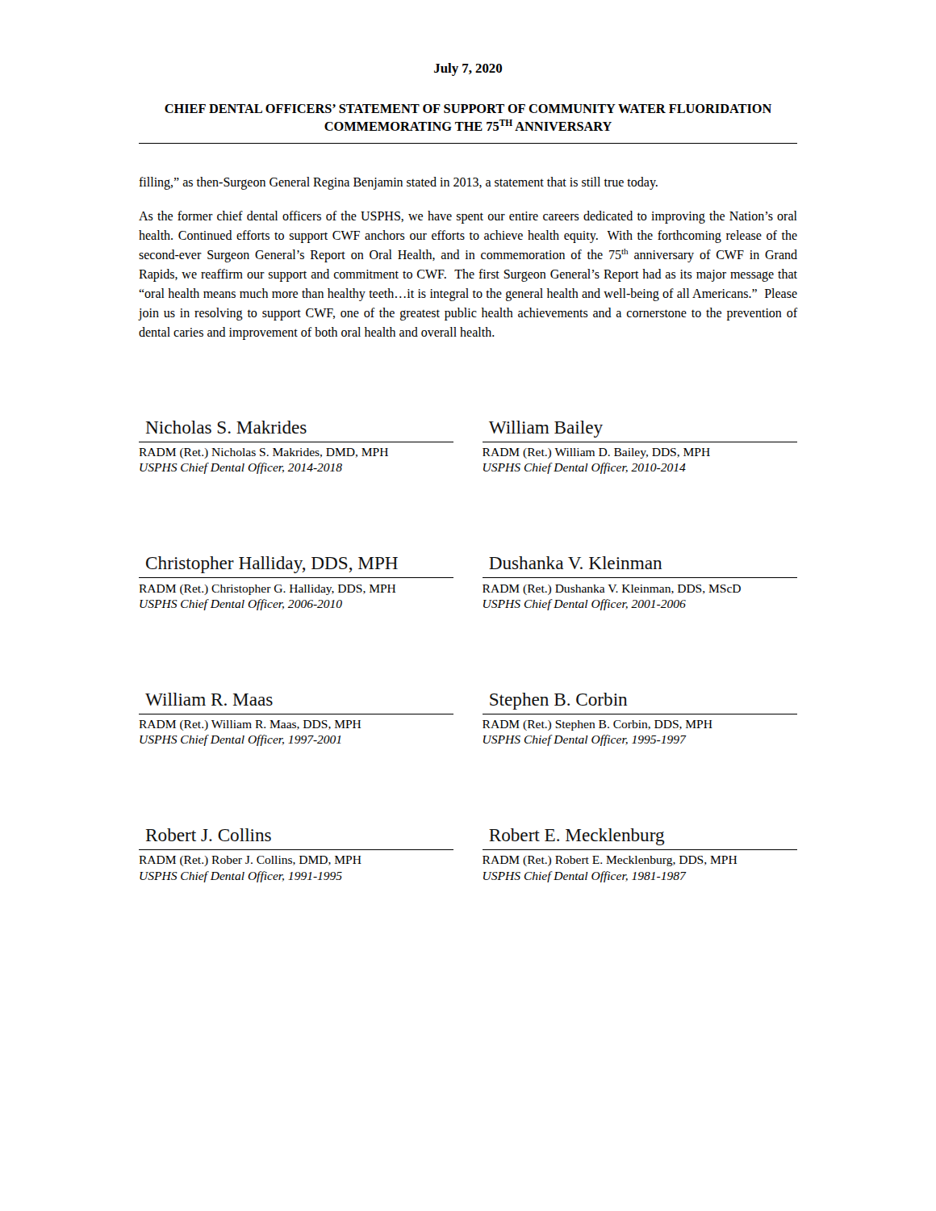July 7, 2020
CHIEF DENTAL OFFICERS’ STATEMENT OF SUPPORT OF COMMUNITY WATER FLUORIDATION COMMEMORATING THE 75TH ANNIVERSARY
filling,” as then-Surgeon General Regina Benjamin stated in 2013, a statement that is still true today.
As the former chief dental officers of the USPHS, we have spent our entire careers dedicated to improving the Nation’s oral health. Continued efforts to support CWF anchors our efforts to achieve health equity. With the forthcoming release of the second-ever Surgeon General’s Report on Oral Health, and in commemoration of the 75th anniversary of CWF in Grand Rapids, we reaffirm our support and commitment to CWF. The first Surgeon General’s Report had as its major message that “oral health means much more than healthy teeth…it is integral to the general health and well-being of all Americans.” Please join us in resolving to support CWF, one of the greatest public health achievements and a cornerstone to the prevention of dental caries and improvement of both oral health and overall health.
Nicholas S. Makrides
RADM (Ret.) Nicholas S. Makrides, DMD, MPH
USPHS Chief Dental Officer, 2014-2018
William Bailey
RADM (Ret.) William D. Bailey, DDS, MPH
USPHS Chief Dental Officer, 2010-2014
Christopher Halliday, DDS, MPH
RADM (Ret.) Christopher G. Halliday, DDS, MPH
USPHS Chief Dental Officer, 2006-2010
Dushanka V. Kleinman
RADM (Ret.) Dushanka V. Kleinman, DDS, MScD
USPHS Chief Dental Officer, 2001-2006
William R. Maas
RADM (Ret.) William R. Maas, DDS, MPH
USPHS Chief Dental Officer, 1997-2001
Stephen B. Corbin
RADM (Ret.) Stephen B. Corbin, DDS, MPH
USPHS Chief Dental Officer, 1995-1997
Robert J. Collins
RADM (Ret.) Rober J. Collins, DMD, MPH
USPHS Chief Dental Officer, 1991-1995
Robert E. Mecklenburg
RADM (Ret.) Robert E. Mecklenburg, DDS, MPH
USPHS Chief Dental Officer, 1981-1987